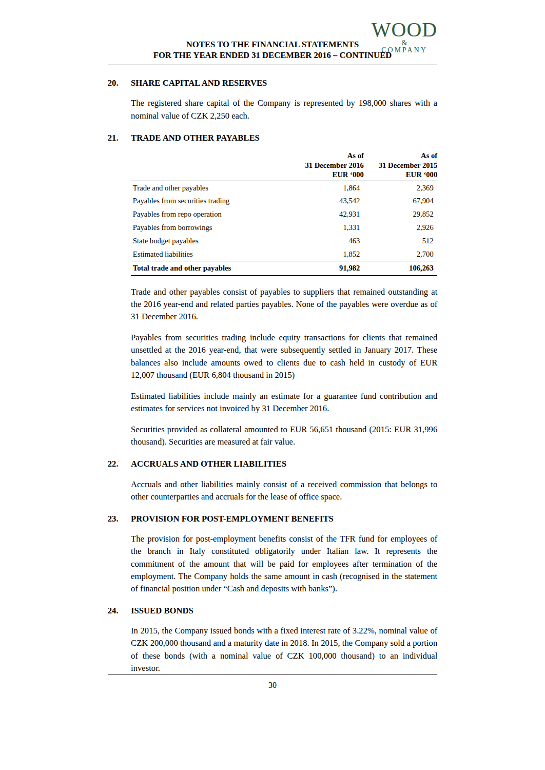WOOD
&
COMPANY
NOTES TO THE FINANCIAL STATEMENTS
FOR THE YEAR ENDED 31 DECEMBER 2016 – CONTINUED
20.
SHARE CAPITAL AND RESERVES
The registered share capital of the Company is represented by 198,000 shares with a nominal value of CZK 2,250 each.
21.
TRADE AND OTHER PAYABLES
| | As of 31 December 2016 EUR ‘000 | As of 31 December 2015 EUR ‘000 |
| --- | --- | --- |
| Trade and other payables | 1,864 | 2,369 |
| Payables from securities trading | 43,542 | 67,904 |
| Payables from repo operation | 42,931 | 29,852 |
| Payables from borrowings | 1,331 | 2,926 |
| State budget payables | 463 | 512 |
| Estimated liabilities | 1,852 | 2,700 |
| Total trade and other payables | 91,982 | 106,263 |
Trade and other payables consist of payables to suppliers that remained outstanding at the 2016 year-end and related parties payables. None of the payables were overdue as of 31 December 2016.
Payables from securities trading include equity transactions for clients that remained unsettled at the 2016 year-end, that were subsequently settled in January 2017. These balances also include amounts owed to clients due to cash held in custody of EUR 12,007 thousand (EUR 6,804 thousand in 2015)
Estimated liabilities include mainly an estimate for a guarantee fund contribution and estimates for services not invoiced by 31 December 2016.
Securities provided as collateral amounted to EUR 56,651 thousand (2015: EUR 31,996 thousand). Securities are measured at fair value.
22.
ACCRUALS AND OTHER LIABILITIES
Accruals and other liabilities mainly consist of a received commission that belongs to other counterparties and accruals for the lease of office space.
23.
PROVISION FOR POST-EMPLOYMENT BENEFITS
The provision for post-employment benefits consist of the TFR fund for employees of the branch in Italy constituted obligatorily under Italian law. It represents the commitment of the amount that will be paid for employees after termination of the employment. The Company holds the same amount in cash (recognised in the statement of financial position under “Cash and deposits with banks”).
24.
ISSUED BONDS
In 2015, the Company issued bonds with a fixed interest rate of 3.22%, nominal value of CZK 200,000 thousand and a maturity date in 2018. In 2015, the Company sold a portion of these bonds (with a nominal value of CZK 100,000 thousand) to an individual investor.
30